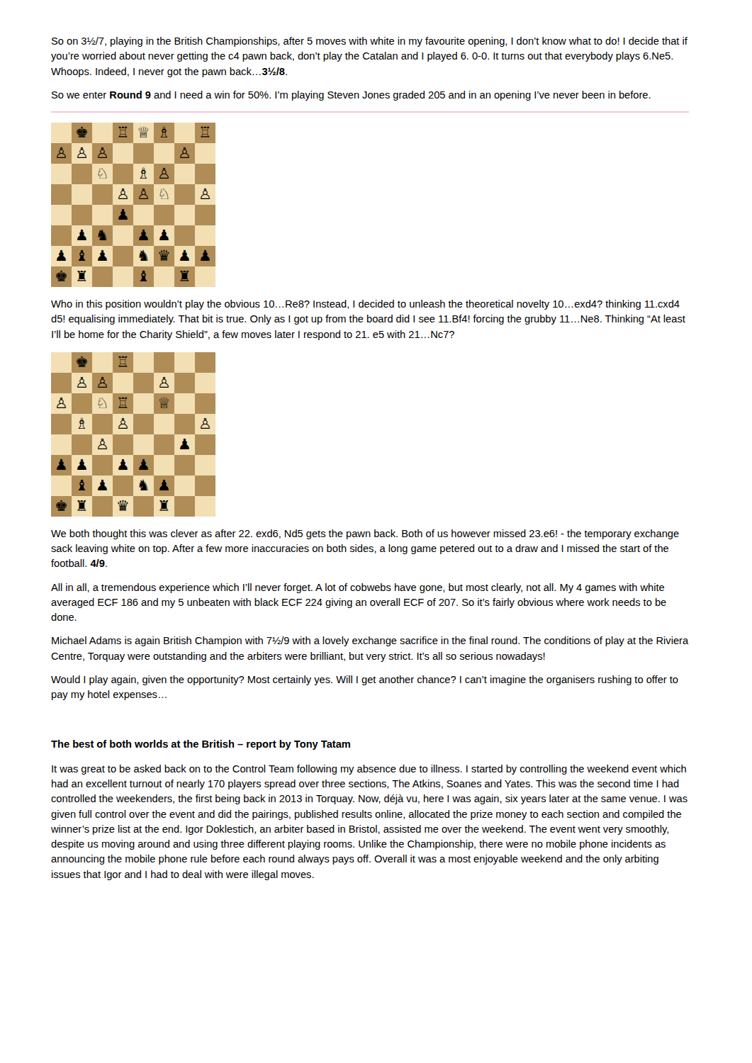So on 3½/7, playing in the British Championships, after 5 moves with white in my favourite opening, I don’t know what to do! I decide that if you’re worried about never getting the c4 pawn back, don’t play the Catalan and I played 6. 0-0. It turns out that everybody plays 6.Ne5. Whoops. Indeed, I never got the pawn back…3½/8.
So we enter Round 9 and I need a win for 50%. I’m playing Steven Jones graded 205 and in an opening I’ve never been in before.
| | ♚ | | ♖ | ♕ | ♗ | | ♖ |
| ♙ | ♙ | ♙ | | | | ♙ | |
| | | ♘ | | ♗ | ♙ | | |
| | | | ♙ | ♙ | ♘ | | ♙ |
| | | | ♟ | | | | |
| | ♟ | ♞ | | ♟ | ♟ | | |
| ♟ | ♝ | ♟ | | ♞ | ♛ | ♟ | ♟ |
| ♚ | ♜ | | | ♝ | | ♜ | |
Who in this position wouldn’t play the obvious 10…Re8? Instead, I decided to unleash the theoretical novelty 10…exd4? thinking 11.cxd4 d5! equalising immediately. That bit is true. Only as I got up from the board did I see 11.Bf4! forcing the grubby 11…Ne8. Thinking “At least I’ll be home for the Charity Shield”, a few moves later I respond to 21. e5 with 21…Nc7?
| | ♚ | | ♖ | | | | |
| | ♙ | ♙ | | | ♙ | | |
| ♙ | | ♘ | ♖ | | ♕ | | |
| | ♗ | | ♙ | | | | ♙ |
| | | ♙ | | | | ♟ | |
| ♟ | ♟ | | ♟ | ♟ | | | |
| | ♝ | ♟ | | ♞ | ♟ | | |
| ♚ | ♜ | | ♛ | | ♜ | | |
We both thought this was clever as after 22. exd6, Nd5 gets the pawn back. Both of us however missed 23.e6! - the temporary exchange sack leaving white on top. After a few more inaccuracies on both sides, a long game petered out to a draw and I missed the start of the football. 4/9.
All in all, a tremendous experience which I’ll never forget. A lot of cobwebs have gone, but most clearly, not all. My 4 games with white averaged ECF 186 and my 5 unbeaten with black ECF 224 giving an overall ECF of 207. So it’s fairly obvious where work needs to be done.
Michael Adams is again British Champion with 7½/9 with a lovely exchange sacrifice in the final round. The conditions of play at the Riviera Centre, Torquay were outstanding and the arbiters were brilliant, but very strict. It’s all so serious nowadays!
Would I play again, given the opportunity? Most certainly yes. Will I get another chance? I can’t imagine the organisers rushing to offer to pay my hotel expenses…
The best of both worlds at the British – report by Tony Tatam
It was great to be asked back on to the Control Team following my absence due to illness. I started by controlling the weekend event which had an excellent turnout of nearly 170 players spread over three sections, The Atkins, Soanes and Yates. This was the second time I had controlled the weekenders, the first being back in 2013 in Torquay. Now, déjà vu, here I was again, six years later at the same venue. I was given full control over the event and did the pairings, published results online, allocated the prize money to each section and compiled the winner’s prize list at the end. Igor Doklestich, an arbiter based in Bristol, assisted me over the weekend. The event went very smoothly, despite us moving around and using three different playing rooms. Unlike the Championship, there were no mobile phone incidents as announcing the mobile phone rule before each round always pays off. Overall it was a most enjoyable weekend and the only arbiting issues that Igor and I had to deal with were illegal moves.